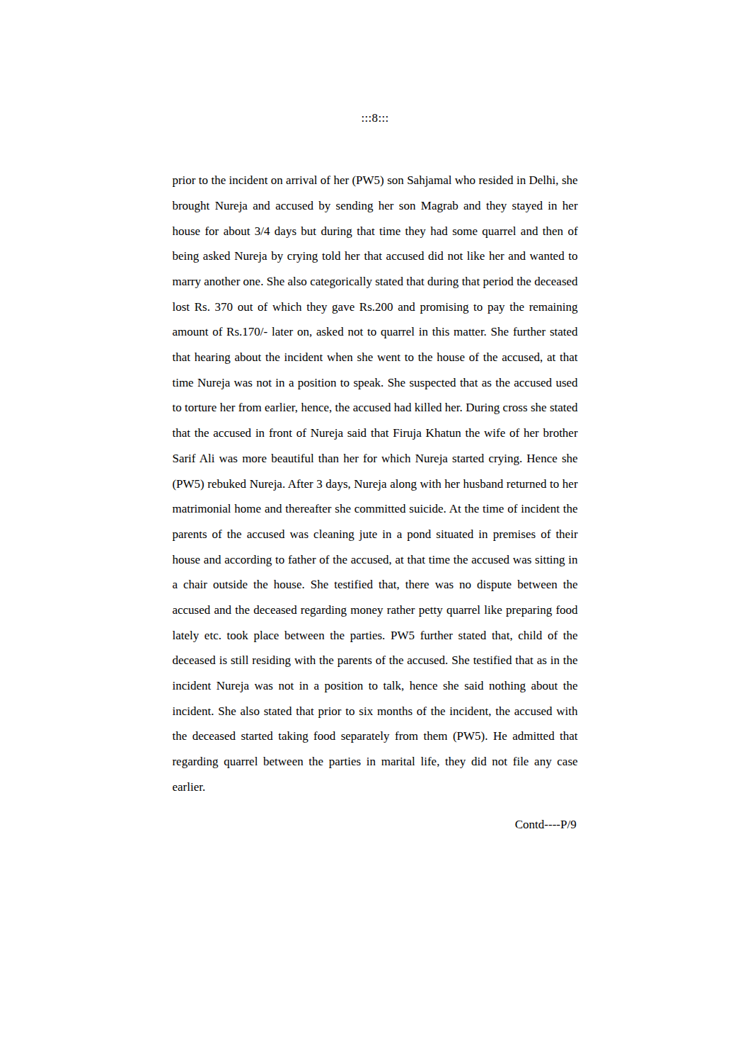:::8:::
prior to the incident on arrival of her (PW5) son Sahjamal who resided in Delhi, she brought Nureja and accused by sending her son Magrab and they stayed in her house for about 3/4 days but during that time they had some quarrel and then of being asked Nureja by crying told her that accused did not like her and wanted to marry another one. She also categorically stated that during that period the deceased lost Rs. 370 out of which they gave Rs.200 and promising to pay the remaining amount of Rs.170/- later on, asked not to quarrel in this matter. She further stated that hearing about the incident when she went to the house of the accused, at that time Nureja was not in a position to speak. She suspected that as the accused used to torture her from earlier, hence, the accused had killed her. During cross she stated that the accused in front of Nureja said that Firuja Khatun the wife of her brother Sarif Ali was more beautiful than her for which Nureja started crying. Hence she (PW5) rebuked Nureja. After 3 days, Nureja along with her husband returned to her matrimonial home and thereafter she committed suicide. At the time of incident the parents of the accused was cleaning jute in a pond situated in premises of their house and according to father of the accused, at that time the accused was sitting in a chair outside the house. She testified that, there was no dispute between the accused and the deceased regarding money rather petty quarrel like preparing food lately etc. took place between the parties. PW5 further stated that, child of the deceased is still residing with the parents of the accused. She testified that as in the incident Nureja was not in a position to talk, hence she said nothing about the incident. She also stated that prior to six months of the incident, the accused with the deceased started taking food separately from them (PW5). He admitted that regarding quarrel between the parties in marital life, they did not file any case earlier.
Contd----P/9